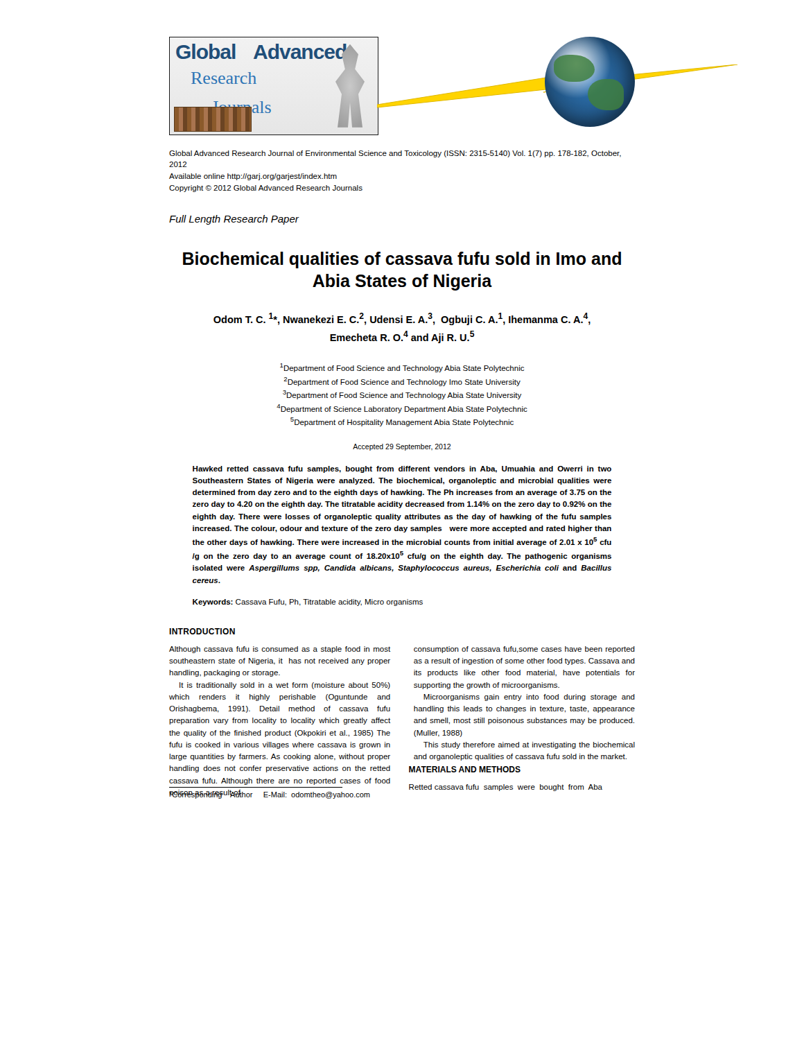Global
Advanced
Research
Journals
Global Advanced Research Journal of Environmental Science and Toxicology (ISSN: 2315-5140) Vol. 1(7) pp. 178-182, October, 2012
Available online http://garj.org/garjest/index.htm
Copyright © 2012 Global Advanced Research Journals
Full Length Research Paper
Biochemical qualities of cassava fufu sold in Imo and Abia States of Nigeria
Odom T. C. 1*, Nwanekezi E. C.2, Udensi E. A.3, Ogbuji C. A.1, Ihemanma C. A.4,
Emecheta R. O.4 and Aji R. U.5
1Department of Food Science and Technology Abia State Polytechnic
2Department of Food Science and Technology Imo State University
3Department of Food Science and Technology Abia State University
4Department of Science Laboratory Department Abia State Polytechnic
5Department of Hospitality Management Abia State Polytechnic
Accepted 29 September, 2012
Hawked retted cassava fufu samples, bought from different vendors in Aba, Umuahia and Owerri in two Southeastern States of Nigeria were analyzed. The biochemical, organoleptic and microbial qualities were determined from day zero and to the eighth days of hawking. The Ph increases from an average of 3.75 on the zero day to 4.20 on the eighth day. The titratable acidity decreased from 1.14% on the zero day to 0.92% on the eighth day. There were losses of organoleptic quality attributes as the day of hawking of the fufu samples increased. The colour, odour and texture of the zero day samples were more accepted and rated higher than the other days of hawking. There were increased in the microbial counts from initial average of 2.01 x 105 cfu /g on the zero day to an average count of 18.20x105 cfu/g on the eighth day. The pathogenic organisms isolated were Aspergillums spp, Candida albicans, Staphylococcus aureus, Escherichia coli and Bacillus cereus.
Keywords: Cassava Fufu, Ph, Titratable acidity, Micro organisms
INTRODUCTION
Although cassava fufu is consumed as a staple food in most southeastern state of Nigeria, it has not received any proper handling, packaging or storage.
It is traditionally sold in a wet form (moisture about 50%) which renders it highly perishable (Oguntunde and Orishagbema, 1991). Detail method of cassava fufu preparation vary from locality to locality which greatly affect the quality of the finished product (Okpokiri et al., 1985) The fufu is cooked in various villages where cassava is grown in large quantities by farmers. As cooking alone, without proper handling does not confer preservative actions on the retted cassava fufu. Although there are no reported cases of food poison as a result of
consumption of cassava fufu,some cases have been reported as a result of ingestion of some other food types. Cassava and its products like other food material, have potentials for supporting the growth of microorganisms.
Microorganisms gain entry into food during storage and handling this leads to changes in texture, taste, appearance and smell, most still poisonous substances may be produced. (Muller, 1988)
This study therefore aimed at investigating the biochemical and organoleptic qualities of cassava fufu sold in the market.
*Corresponding Author E-Mail: odomtheo@yahoo.com
MATERIALS AND METHODS
Retted cassava fufu samples were bought from Aba